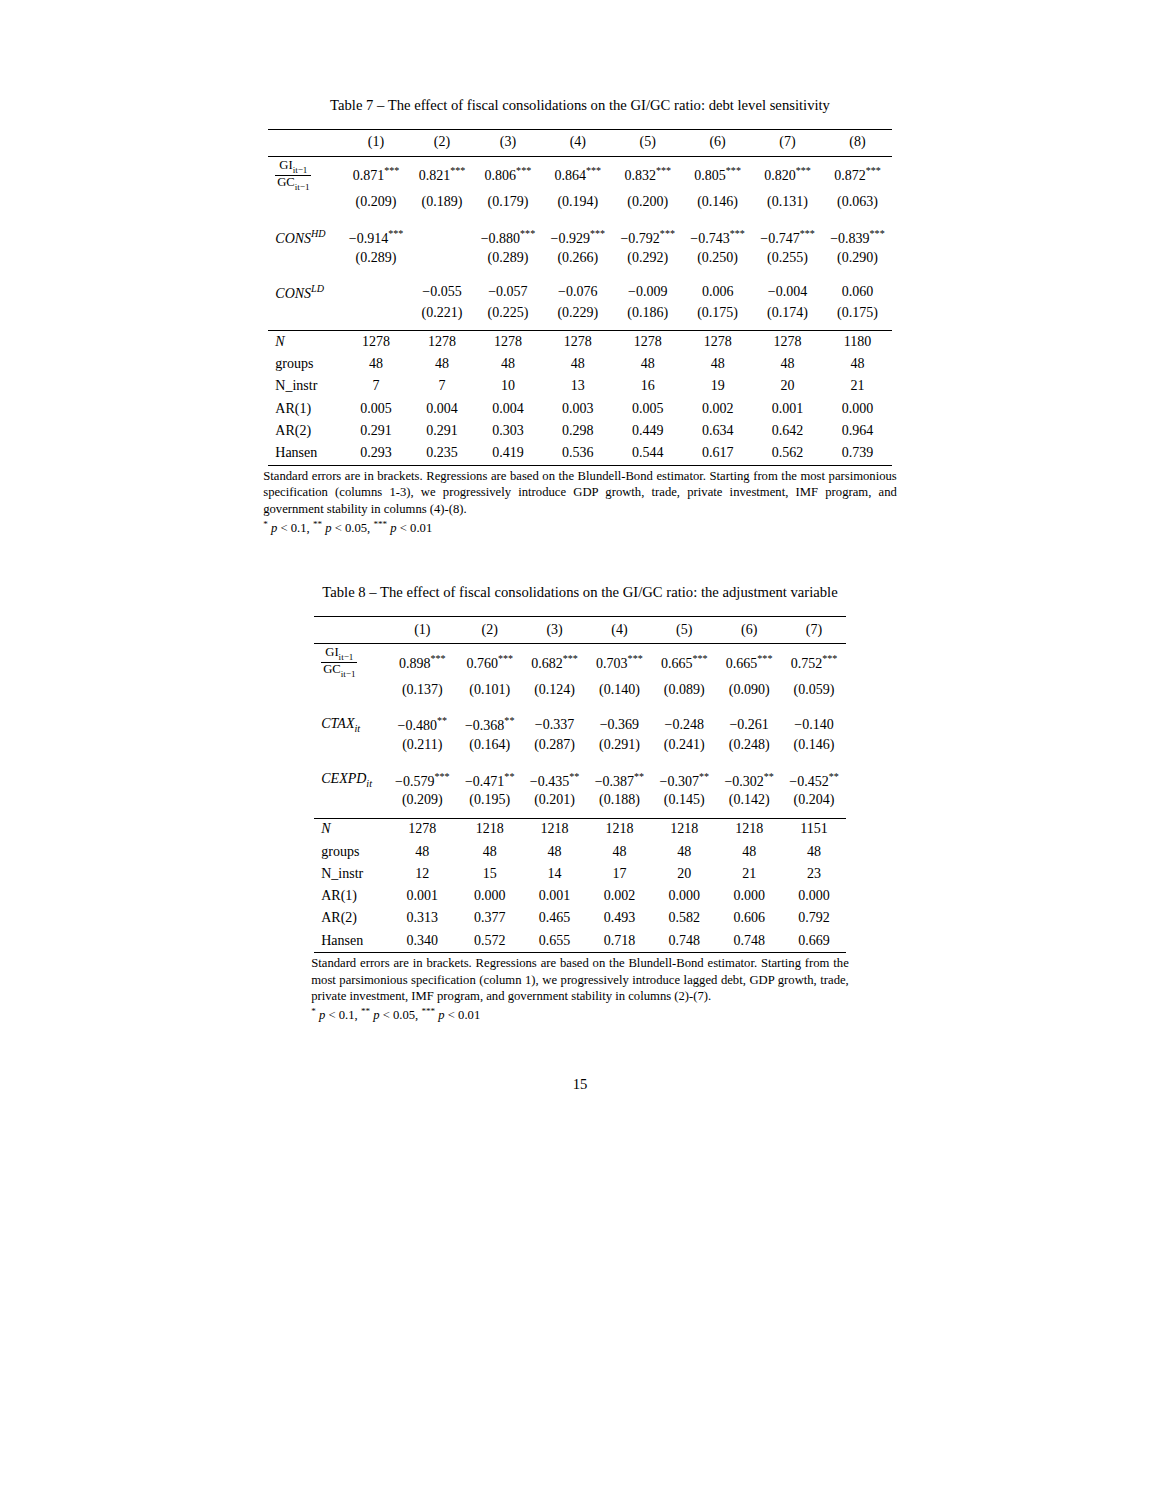Table 7 – The effect of fiscal consolidations on the GI/GC ratio: debt level sensitivity
| | (1) | (2) | (3) | (4) | (5) | (6) | (7) | (8) |
| GI it−1 GC it−1 | 0.871 *** | 0.821 *** | 0.806 *** | 0.864 *** | 0.832 *** | 0.805 *** | 0.820 *** | 0.872 *** |
| | (0.209) | (0.189) | (0.179) | (0.194) | (0.200) | (0.146) | (0.131) | (0.063) |
| CONS HD | −0.914 *** | | −0.880 *** | −0.929 *** | −0.792 *** | −0.743 *** | −0.747 *** | −0.839 *** |
| | (0.289) | | (0.289) | (0.266) | (0.292) | (0.250) | (0.255) | (0.290) |
| CONS LD | | −0.055 | −0.057 | −0.076 | −0.009 | 0.006 | −0.004 | 0.060 |
| | | (0.221) | (0.225) | (0.229) | (0.186) | (0.175) | (0.174) | (0.175) |
| N | 1278 | 1278 | 1278 | 1278 | 1278 | 1278 | 1278 | 1180 |
| groups | 48 | 48 | 48 | 48 | 48 | 48 | 48 | 48 |
| N_instr | 7 | 7 | 10 | 13 | 16 | 19 | 20 | 21 |
| AR(1) | 0.005 | 0.004 | 0.004 | 0.003 | 0.005 | 0.002 | 0.001 | 0.000 |
| AR(2) | 0.291 | 0.291 | 0.303 | 0.298 | 0.449 | 0.634 | 0.642 | 0.964 |
| Hansen | 0.293 | 0.235 | 0.419 | 0.536 | 0.544 | 0.617 | 0.562 | 0.739 |
Standard errors are in brackets. Regressions are based on the Blundell-Bond estimator. Starting from the most parsimonious specification (columns 1-3), we progressively introduce GDP growth, trade, private investment, IMF program, and government stability in columns (4)-(8).
* p < 0.1, ** p < 0.05, *** p < 0.01
Table 8 – The effect of fiscal consolidations on the GI/GC ratio: the adjustment variable
| | (1) | (2) | (3) | (4) | (5) | (6) | (7) |
| GI it−1 GC it−1 | 0.898 *** | 0.760 *** | 0.682 *** | 0.703 *** | 0.665 *** | 0.665 *** | 0.752 *** |
| | (0.137) | (0.101) | (0.124) | (0.140) | (0.089) | (0.090) | (0.059) |
| CTAX it | −0.480 ** | −0.368 ** | −0.337 | −0.369 | −0.248 | −0.261 | −0.140 |
| | (0.211) | (0.164) | (0.287) | (0.291) | (0.241) | (0.248) | (0.146) |
| CEXPD it | −0.579 *** | −0.471 ** | −0.435 ** | −0.387 ** | −0.307 ** | −0.302 ** | −0.452 ** |
| | (0.209) | (0.195) | (0.201) | (0.188) | (0.145) | (0.142) | (0.204) |
| N | 1278 | 1218 | 1218 | 1218 | 1218 | 1218 | 1151 |
| groups | 48 | 48 | 48 | 48 | 48 | 48 | 48 |
| N_instr | 12 | 15 | 14 | 17 | 20 | 21 | 23 |
| AR(1) | 0.001 | 0.000 | 0.001 | 0.002 | 0.000 | 0.000 | 0.000 |
| AR(2) | 0.313 | 0.377 | 0.465 | 0.493 | 0.582 | 0.606 | 0.792 |
| Hansen | 0.340 | 0.572 | 0.655 | 0.718 | 0.748 | 0.748 | 0.669 |
Standard errors are in brackets. Regressions are based on the Blundell-Bond estimator. Starting from the most parsimonious specification (column 1), we progressively introduce lagged debt, GDP growth, trade, private investment, IMF program, and government stability in columns (2)-(7).
* p < 0.1, ** p < 0.05, *** p < 0.01
15